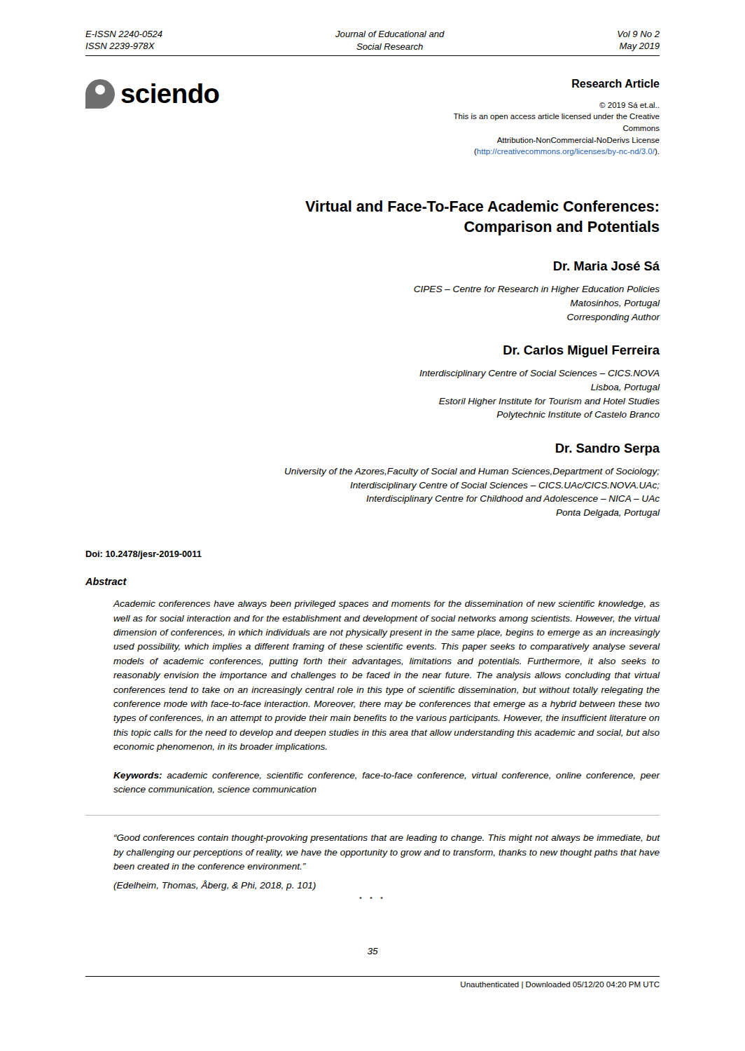E-ISSN 2240-0524
ISSN 2239-978X
Journal of Educational and
Social Research
Vol 9 No 2
May 2019
sciendo
Research Article
© 2019 Sá et.al..
This is an open access article licensed under the Creative Commons
Attribution-NonCommercial-NoDerivs License
(http://creativecommons.org/licenses/by-nc-nd/3.0/).
Virtual and Face-To-Face Academic Conferences:
Comparison and Potentials
Dr. Maria José Sá
CIPES – Centre for Research in Higher Education Policies
Matosinhos, Portugal
Corresponding Author
Dr. Carlos Miguel Ferreira
Interdisciplinary Centre of Social Sciences – CICS.NOVA
Lisboa, Portugal
Estoril Higher Institute for Tourism and Hotel Studies
Polytechnic Institute of Castelo Branco
Dr. Sandro Serpa
University of the Azores,Faculty of Social and Human Sciences,Department of Sociology;
Interdisciplinary Centre of Social Sciences – CICS.UAc/CICS.NOVA.UAc;
Interdisciplinary Centre for Childhood and Adolescence – NICA – UAc
Ponta Delgada, Portugal
Doi: 10.2478/jesr-2019-0011
Abstract
Academic conferences have always been privileged spaces and moments for the dissemination of new scientific knowledge, as well as for social interaction and for the establishment and development of social networks among scientists. However, the virtual dimension of conferences, in which individuals are not physically present in the same place, begins to emerge as an increasingly used possibility, which implies a different framing of these scientific events. This paper seeks to comparatively analyse several models of academic conferences, putting forth their advantages, limitations and potentials. Furthermore, it also seeks to reasonably envision the importance and challenges to be faced in the near future. The analysis allows concluding that virtual conferences tend to take on an increasingly central role in this type of scientific dissemination, but without totally relegating the conference mode with face-to-face interaction. Moreover, there may be conferences that emerge as a hybrid between these two types of conferences, in an attempt to provide their main benefits to the various participants. However, the insufficient literature on this topic calls for the need to develop and deepen studies in this area that allow understanding this academic and social, but also economic phenomenon, in its broader implications.
Keywords: academic conference, scientific conference, face-to-face conference, virtual conference, online conference, peer science communication, science communication
“Good conferences contain thought-provoking presentations that are leading to change. This might not always be immediate, but by challenging our perceptions of reality, we have the opportunity to grow and to transform, thanks to new thought paths that have been created in the conference environment.” (Edelheim, Thomas, Åberg, & Phi, 2018, p. 101)
• • •
35
Unauthenticated | Downloaded 05/12/20 04:20 PM UTC